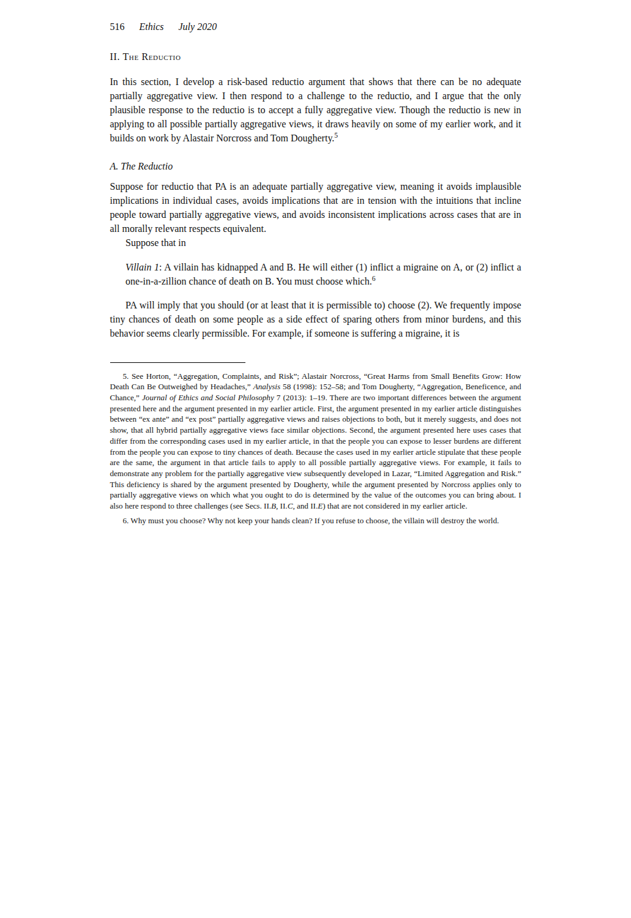516 Ethics July 2020
II. The Reductio
In this section, I develop a risk-based reductio argument that shows that there can be no adequate partially aggregative view. I then respond to a challenge to the reductio, and I argue that the only plausible response to the reductio is to accept a fully aggregative view. Though the reductio is new in applying to all possible partially aggregative views, it draws heavily on some of my earlier work, and it builds on work by Alastair Norcross and Tom Dougherty.5
A. The Reductio
Suppose for reductio that PA is an adequate partially aggregative view, meaning it avoids implausible implications in individual cases, avoids implications that are in tension with the intuitions that incline people toward partially aggregative views, and avoids inconsistent implications across cases that are in all morally relevant respects equivalent.
Suppose that in
Villain 1: A villain has kidnapped A and B. He will either (1) inflict a migraine on A, or (2) inflict a one-in-a-zillion chance of death on B. You must choose which.6
PA will imply that you should (or at least that it is permissible to) choose (2). We frequently impose tiny chances of death on some people as a side effect of sparing others from minor burdens, and this behavior seems clearly permissible. For example, if someone is suffering a migraine, it is
5. See Horton, “Aggregation, Complaints, and Risk”; Alastair Norcross, “Great Harms from Small Benefits Grow: How Death Can Be Outweighed by Headaches,” Analysis 58 (1998): 152–58; and Tom Dougherty, “Aggregation, Beneficence, and Chance,” Journal of Ethics and Social Philosophy 7 (2013): 1–19. There are two important differences between the argument presented here and the argument presented in my earlier article. First, the argument presented in my earlier article distinguishes between “ex ante” and “ex post” partially aggregative views and raises objections to both, but it merely suggests, and does not show, that all hybrid partially aggregative views face similar objections. Second, the argument presented here uses cases that differ from the corresponding cases used in my earlier article, in that the people you can expose to lesser burdens are different from the people you can expose to tiny chances of death. Because the cases used in my earlier article stipulate that these people are the same, the argument in that article fails to apply to all possible partially aggregative views. For example, it fails to demonstrate any problem for the partially aggregative view subsequently developed in Lazar, “Limited Aggregation and Risk.” This deficiency is shared by the argument presented by Dougherty, while the argument presented by Norcross applies only to partially aggregative views on which what you ought to do is determined by the value of the outcomes you can bring about. I also here respond to three challenges (see Secs. II.B, II.C, and II.E) that are not considered in my earlier article.
6. Why must you choose? Why not keep your hands clean? If you refuse to choose, the villain will destroy the world.